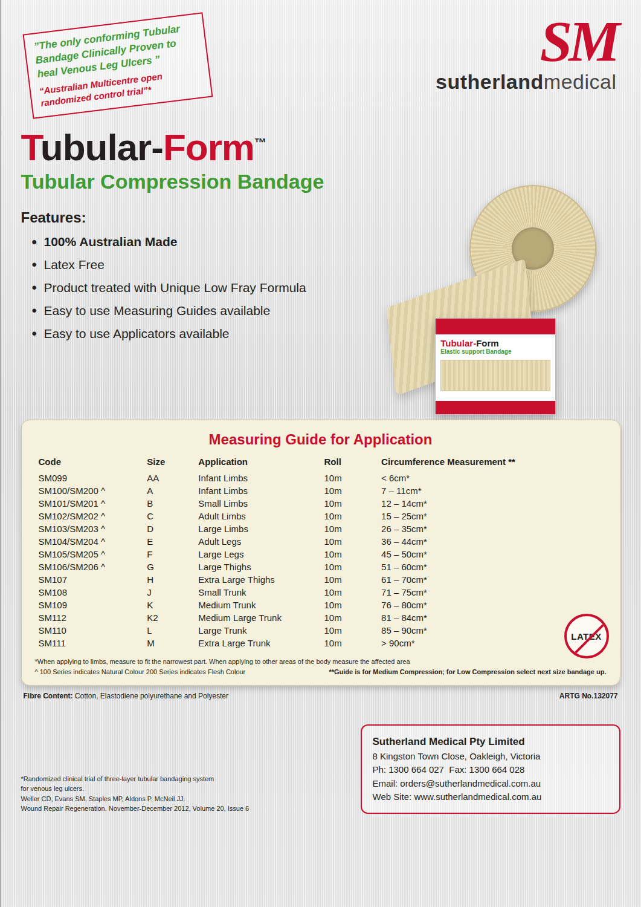”The only conforming Tubular Bandage Clinically Proven to heal Venous Leg Ulcers ”
“Australian Multicentre open randomized control trial”*
SM
sutherlandmedical
Tubular-Form™
Tubular Compression Bandage
Features:
100% Australian Made
Latex Free
Product treated with Unique Low Fray Formula
Easy to use Measuring Guides available
Easy to use Applicators available
Tubular-Form
Elastic support Bandage
Measuring Guide for Application
| Code | Size | Application | Roll | Circumference Measurement ** |
| --- | --- | --- | --- | --- |
| SM099 | AA | Infant Limbs | 10m | < 6cm* |
| SM100/SM200 ^ | A | Infant Limbs | 10m | 7 – 11cm* |
| SM101/SM201 ^ | B | Small Limbs | 10m | 12 – 14cm* |
| SM102/SM202 ^ | C | Adult Limbs | 10m | 15 – 25cm* |
| SM103/SM203 ^ | D | Large Limbs | 10m | 26 – 35cm* |
| SM104/SM204 ^ | E | Adult Legs | 10m | 36 – 44cm* |
| SM105/SM205 ^ | F | Large Legs | 10m | 45 – 50cm* |
| SM106/SM206 ^ | G | Large Thighs | 10m | 51 – 60cm* |
| SM107 | H | Extra Large Thighs | 10m | 61 – 70cm* |
| SM108 | J | Small Trunk | 10m | 71 – 75cm* |
| SM109 | K | Medium Trunk | 10m | 76 – 80cm* |
| SM112 | K2 | Medium Large Trunk | 10m | 81 – 84cm* |
| SM110 | L | Large Trunk | 10m | 85 – 90cm* |
| SM111 | M | Extra Large Trunk | 10m | > 90cm* |
*When applying to limbs, measure to fit the narrowest part. When applying to other areas of the body measure the affected area
^ 100 Series indicates Natural Colour 200 Series indicates Flesh Colour **Guide is for Medium Compression; for Low Compression select next size bandage up.
LATEX
Fibre Content: Cotton, Elastodiene polyurethane and Polyester
ARTG No.132077
*Randomized clinical trial of three-layer tubular bandaging system
for venous leg ulcers.
Weller CD, Evans SM, Staples MP, Aldons P, McNeil JJ.
Wound Repair Regeneration. November-December 2012, Volume 20, Issue 6
Sutherland Medical Pty Limited
8 Kingston Town Close, Oakleigh, Victoria
Ph: 1300 664 027 Fax: 1300 664 028
Email: orders@sutherlandmedical.com.au
Web Site: www.sutherlandmedical.com.au